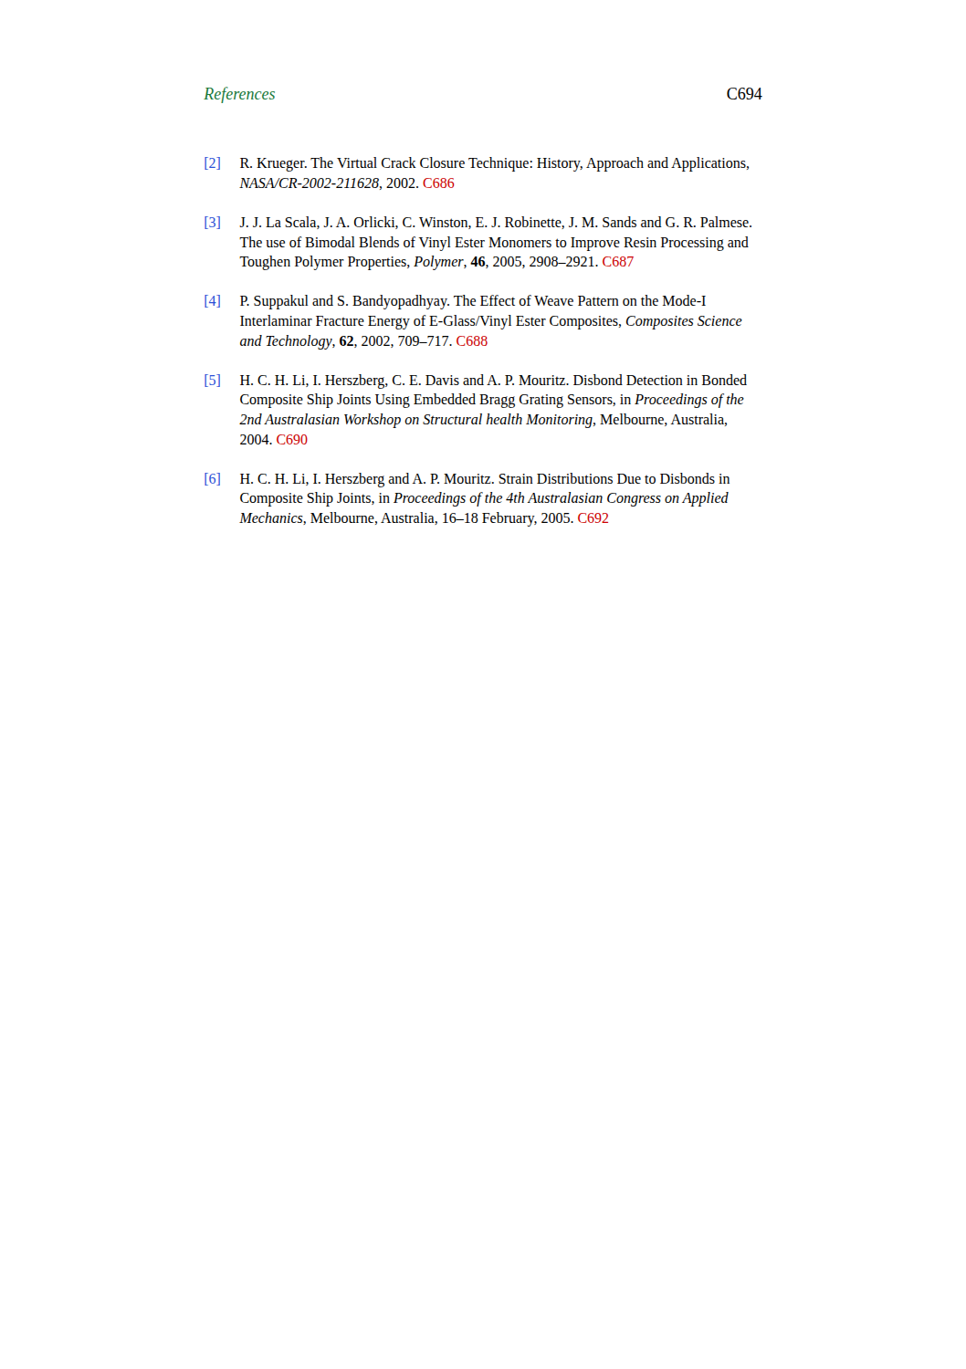References
C694
[2] R. Krueger. The Virtual Crack Closure Technique: History, Approach and Applications, NASA/CR-2002-211628, 2002. C686
[3] J. J. La Scala, J. A. Orlicki, C. Winston, E. J. Robinette, J. M. Sands and G. R. Palmese. The use of Bimodal Blends of Vinyl Ester Monomers to Improve Resin Processing and Toughen Polymer Properties, Polymer, 46, 2005, 2908–2921. C687
[4] P. Suppakul and S. Bandyopadhyay. The Effect of Weave Pattern on the Mode-I Interlaminar Fracture Energy of E-Glass/Vinyl Ester Composites, Composites Science and Technology, 62, 2002, 709–717. C688
[5] H. C. H. Li, I. Herszberg, C. E. Davis and A. P. Mouritz. Disbond Detection in Bonded Composite Ship Joints Using Embedded Bragg Grating Sensors, in Proceedings of the 2nd Australasian Workshop on Structural health Monitoring, Melbourne, Australia, 2004. C690
[6] H. C. H. Li, I. Herszberg and A. P. Mouritz. Strain Distributions Due to Disbonds in Composite Ship Joints, in Proceedings of the 4th Australasian Congress on Applied Mechanics, Melbourne, Australia, 16–18 February, 2005. C692